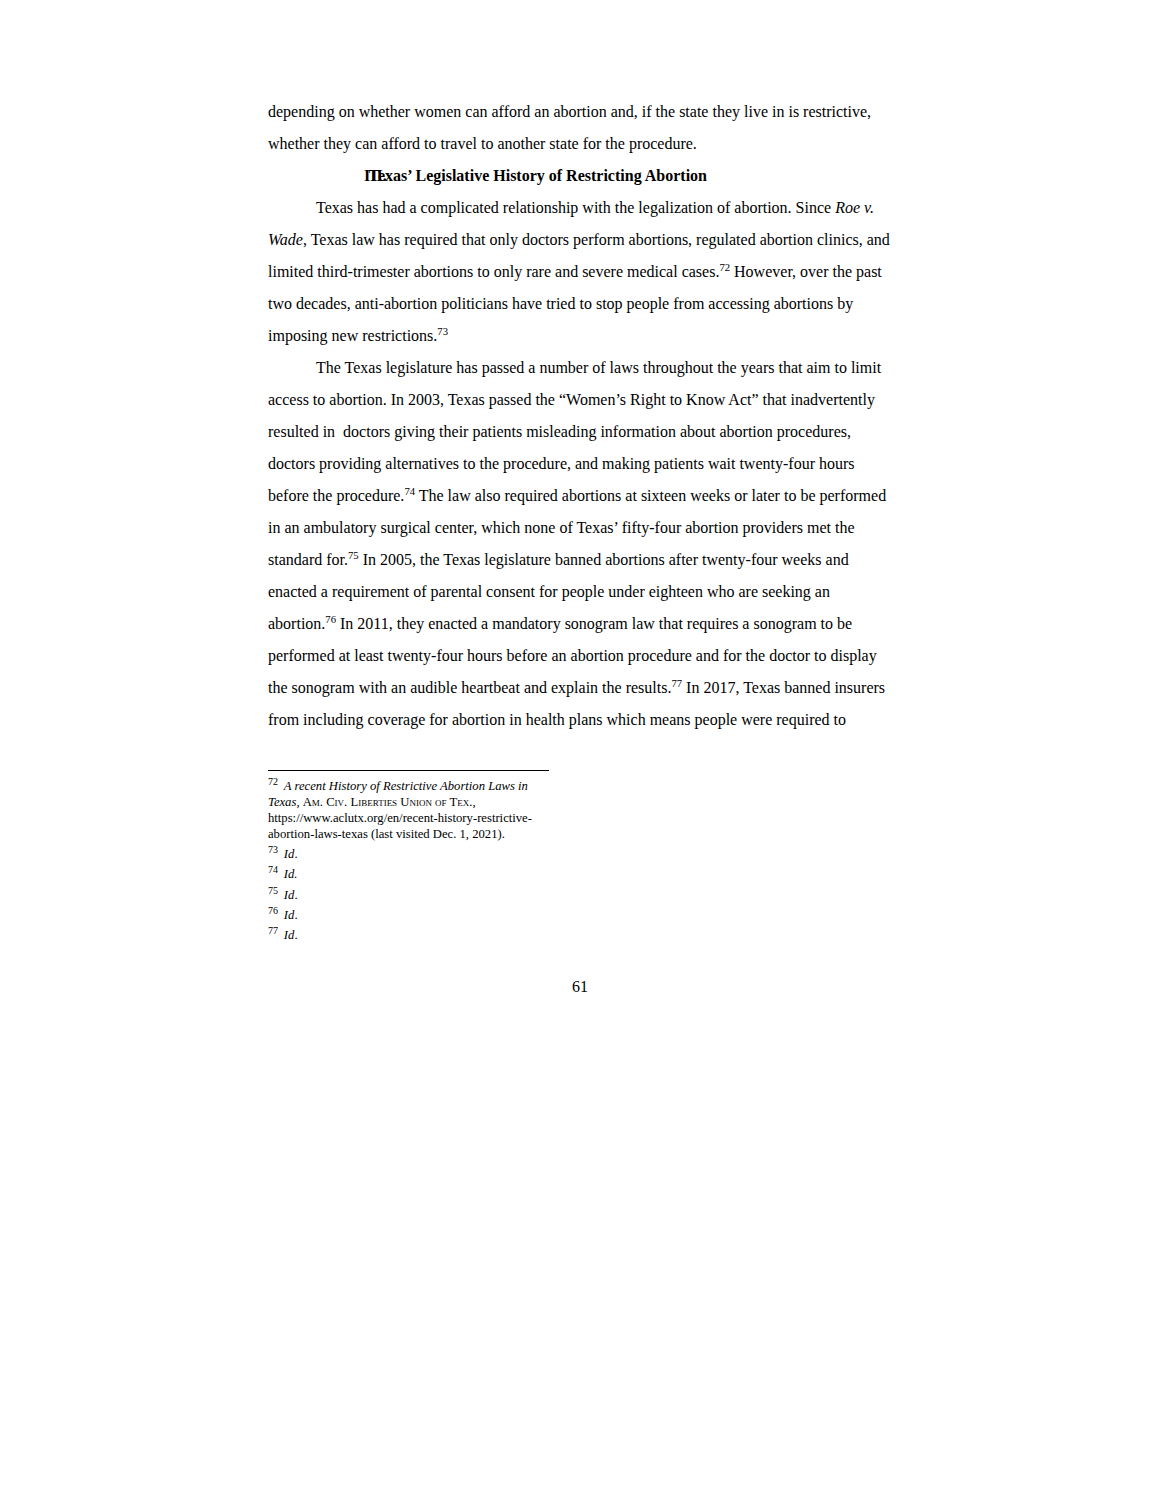depending on whether women can afford an abortion and, if the state they live in is restrictive, whether they can afford to travel to another state for the procedure.
III. Texas’ Legislative History of Restricting Abortion
Texas has had a complicated relationship with the legalization of abortion. Since Roe v. Wade, Texas law has required that only doctors perform abortions, regulated abortion clinics, and limited third-trimester abortions to only rare and severe medical cases.72 However, over the past two decades, anti-abortion politicians have tried to stop people from accessing abortions by imposing new restrictions.73
The Texas legislature has passed a number of laws throughout the years that aim to limit access to abortion. In 2003, Texas passed the “Women’s Right to Know Act” that inadvertently resulted in doctors giving their patients misleading information about abortion procedures, doctors providing alternatives to the procedure, and making patients wait twenty-four hours before the procedure.74 The law also required abortions at sixteen weeks or later to be performed in an ambulatory surgical center, which none of Texas’ fifty-four abortion providers met the standard for.75 In 2005, the Texas legislature banned abortions after twenty-four weeks and enacted a requirement of parental consent for people under eighteen who are seeking an abortion.76 In 2011, they enacted a mandatory sonogram law that requires a sonogram to be performed at least twenty-four hours before an abortion procedure and for the doctor to display the sonogram with an audible heartbeat and explain the results.77 In 2017, Texas banned insurers from including coverage for abortion in health plans which means people were required to
72 A recent History of Restrictive Abortion Laws in Texas, Am. Civ. Liberties Union of Tex., https://www.aclutx.org/en/recent-history-restrictive-abortion-laws-texas (last visited Dec. 1, 2021).
73 Id.
74 Id.
75 Id.
76 Id.
77 Id.
61